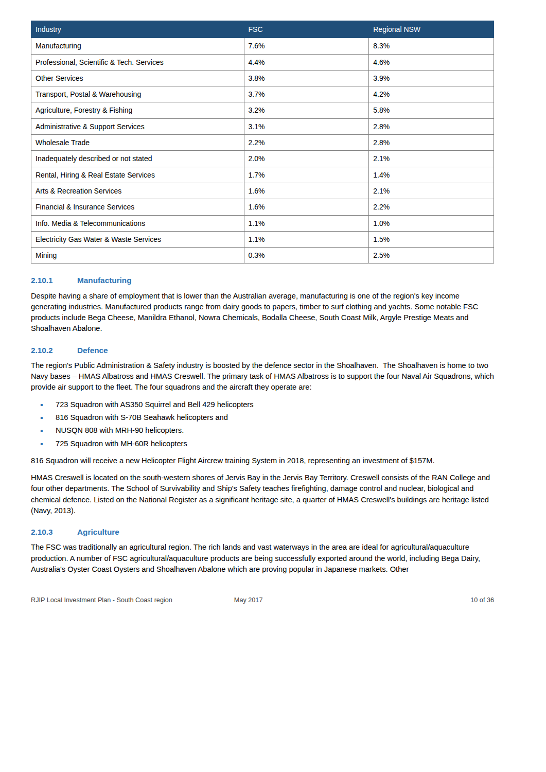| Industry | FSC | Regional NSW |
| --- | --- | --- |
| Manufacturing | 7.6% | 8.3% |
| Professional, Scientific & Tech. Services | 4.4% | 4.6% |
| Other Services | 3.8% | 3.9% |
| Transport, Postal & Warehousing | 3.7% | 4.2% |
| Agriculture, Forestry & Fishing | 3.2% | 5.8% |
| Administrative & Support Services | 3.1% | 2.8% |
| Wholesale Trade | 2.2% | 2.8% |
| Inadequately described or not stated | 2.0% | 2.1% |
| Rental, Hiring & Real Estate Services | 1.7% | 1.4% |
| Arts & Recreation Services | 1.6% | 2.1% |
| Financial & Insurance Services | 1.6% | 2.2% |
| Info. Media & Telecommunications | 1.1% | 1.0% |
| Electricity Gas Water & Waste Services | 1.1% | 1.5% |
| Mining | 0.3% | 2.5% |
2.10.1 Manufacturing
Despite having a share of employment that is lower than the Australian average, manufacturing is one of the region's key income generating industries. Manufactured products range from dairy goods to papers, timber to surf clothing and yachts. Some notable FSC products include Bega Cheese, Manildra Ethanol, Nowra Chemicals, Bodalla Cheese, South Coast Milk, Argyle Prestige Meats and Shoalhaven Abalone.
2.10.2 Defence
The region's Public Administration & Safety industry is boosted by the defence sector in the Shoalhaven. The Shoalhaven is home to two Navy bases – HMAS Albatross and HMAS Creswell. The primary task of HMAS Albatross is to support the four Naval Air Squadrons, which provide air support to the fleet. The four squadrons and the aircraft they operate are:
723 Squadron with AS350 Squirrel and Bell 429 helicopters
816 Squadron with S-70B Seahawk helicopters and
NUSQN 808 with MRH-90 helicopters.
725 Squadron with MH-60R helicopters
816 Squadron will receive a new Helicopter Flight Aircrew training System in 2018, representing an investment of $157M.
HMAS Creswell is located on the south-western shores of Jervis Bay in the Jervis Bay Territory. Creswell consists of the RAN College and four other departments. The School of Survivability and Ship's Safety teaches firefighting, damage control and nuclear, biological and chemical defence. Listed on the National Register as a significant heritage site, a quarter of HMAS Creswell's buildings are heritage listed (Navy, 2013).
2.10.3 Agriculture
The FSC was traditionally an agricultural region. The rich lands and vast waterways in the area are ideal for agricultural/aquaculture production. A number of FSC agricultural/aquaculture products are being successfully exported around the world, including Bega Dairy, Australia's Oyster Coast Oysters and Shoalhaven Abalone which are proving popular in Japanese markets. Other
RJIP Local Investment Plan - South Coast region May 2017 10 of 36